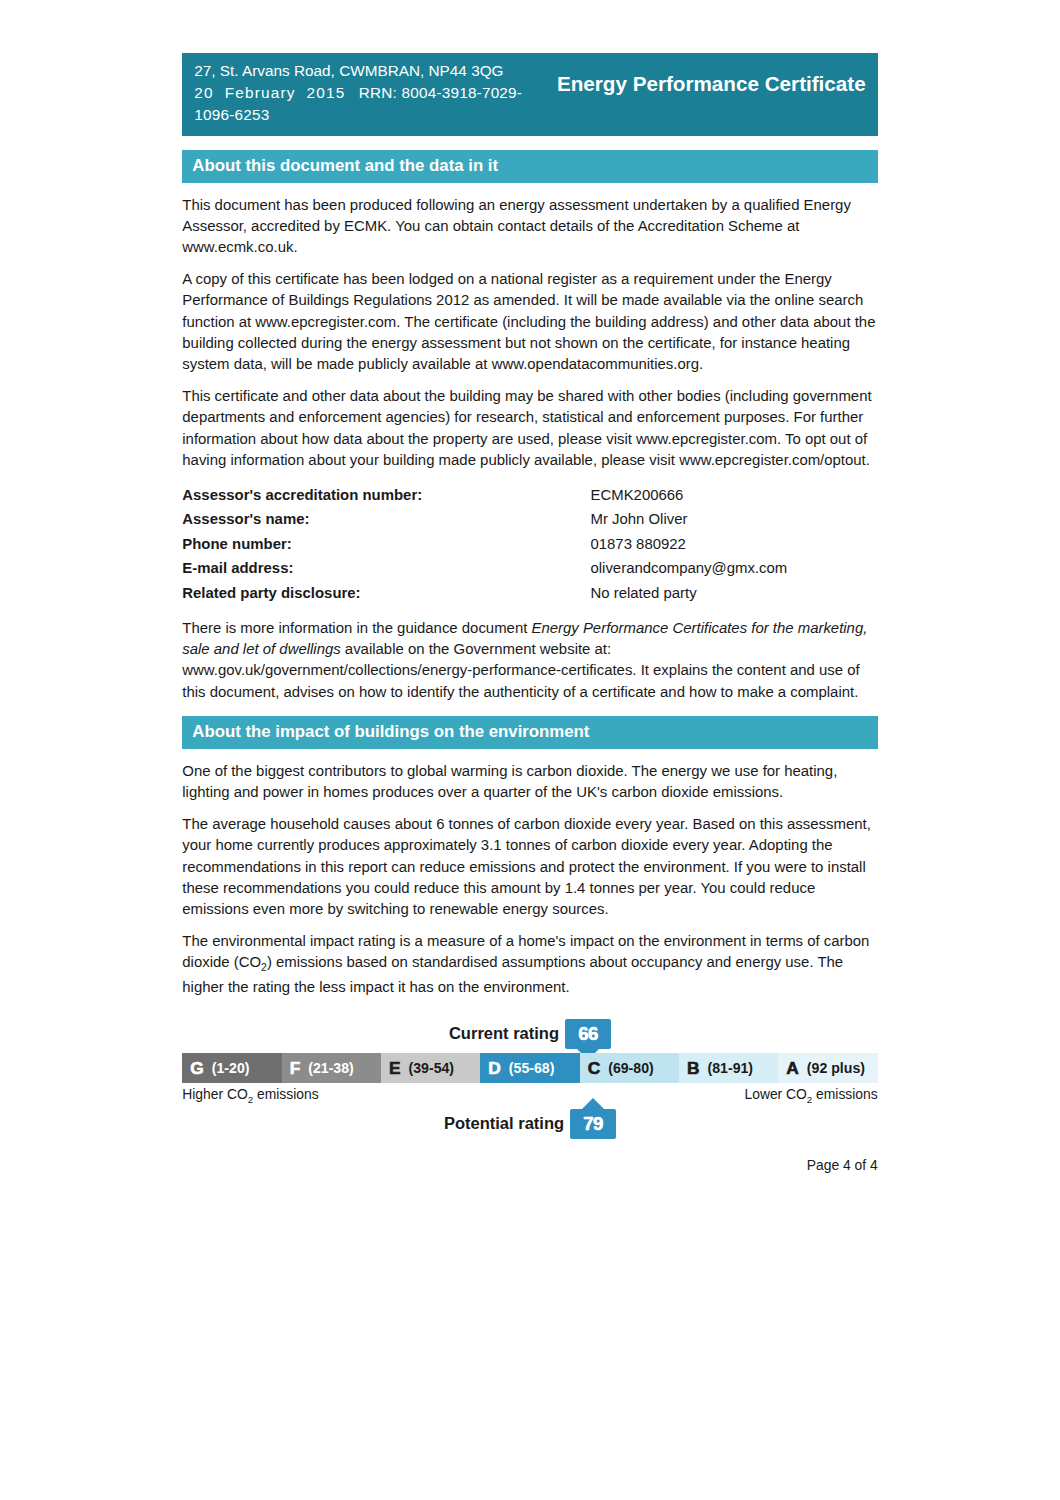27, St. Arvans Road, CWMBRAN, NP44 3QG
20 February 2015 RRN: 8004-3918-7029-1096-6253
Energy Performance Certificate
About this document and the data in it
This document has been produced following an energy assessment undertaken by a qualified Energy Assessor, accredited by ECMK. You can obtain contact details of the Accreditation Scheme at www.ecmk.co.uk.
A copy of this certificate has been lodged on a national register as a requirement under the Energy Performance of Buildings Regulations 2012 as amended. It will be made available via the online search function at www.epcregister.com. The certificate (including the building address) and other data about the building collected during the energy assessment but not shown on the certificate, for instance heating system data, will be made publicly available at www.opendatacommunities.org.
This certificate and other data about the building may be shared with other bodies (including government departments and enforcement agencies) for research, statistical and enforcement purposes. For further information about how data about the property are used, please visit www.epcregister.com. To opt out of having information about your building made publicly available, please visit www.epcregister.com/optout.
| Assessor's accreditation number: | ECMK200666 |
| Assessor's name: | Mr John Oliver |
| Phone number: | 01873 880922 |
| E-mail address: | oliverandcompany@gmx.com |
| Related party disclosure: | No related party |
There is more information in the guidance document Energy Performance Certificates for the marketing, sale and let of dwellings available on the Government website at: www.gov.uk/government/collections/energy-performance-certificates. It explains the content and use of this document, advises on how to identify the authenticity of a certificate and how to make a complaint.
About the impact of buildings on the environment
One of the biggest contributors to global warming is carbon dioxide. The energy we use for heating, lighting and power in homes produces over a quarter of the UK's carbon dioxide emissions.
The average household causes about 6 tonnes of carbon dioxide every year. Based on this assessment, your home currently produces approximately 3.1 tonnes of carbon dioxide every year. Adopting the recommendations in this report can reduce emissions and protect the environment. If you were to install these recommendations you could reduce this amount by 1.4 tonnes per year. You could reduce emissions even more by switching to renewable energy sources.
The environmental impact rating is a measure of a home's impact on the environment in terms of carbon dioxide (CO2) emissions based on standardised assumptions about occupancy and energy use. The higher the rating the less impact it has on the environment.
Current rating 66
G(1-20)
F(21-38)
E(39-54)
D(55-68)
C(69-80)
B(81-91)
A(92 plus)
Higher CO2 emissions Lower CO2 emissions
Potential rating 79
Page 4 of 4